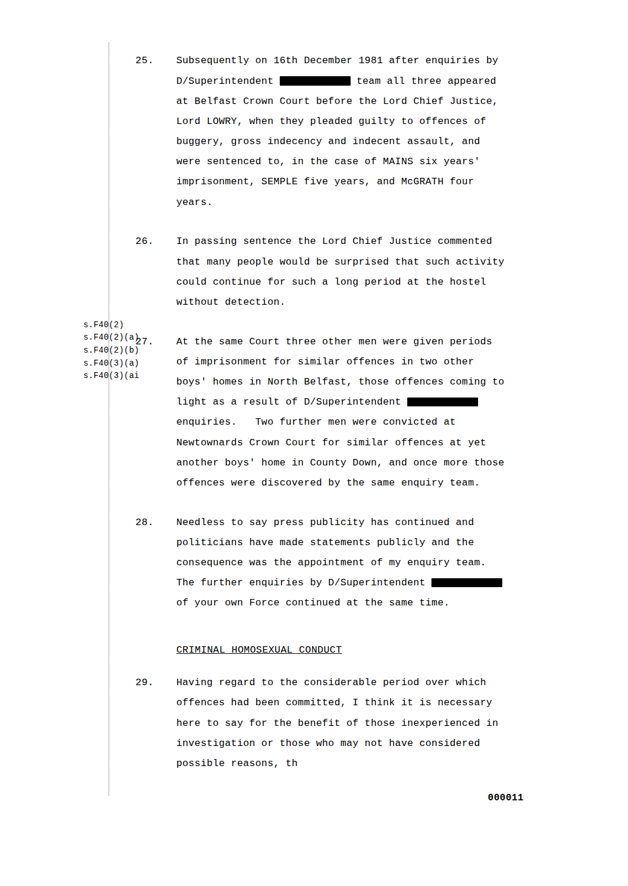25.
Subsequently on 16th December 1981 after enquiries by D/Superintendent team all three appeared at Belfast Crown Court before the Lord Chief Justice, Lord LOWRY, when they pleaded guilty to offences of buggery, gross indecency and indecent assault, and were sentenced to, in the case of MAINS six years' imprisonment, SEMPLE five years, and McGRATH four years.
26.
In passing sentence the Lord Chief Justice commented that many people would be surprised that such activity could continue for such a long period at the hostel without detection.
27.
At the same Court three other men were given periods of imprisonment for similar offences in two other boys' homes in North Belfast, those offences coming to light as a result of D/Superintendent enquiries. Two further men were convicted at Newtownards Crown Court for similar offences at yet another boys' home in County Down, and once more those offences were discovered by the same enquiry team.
s.F40(2)
s.F40(2)(a)
s.F40(2)(b)
s.F40(3)(a)
s.F40(3)(ai
28.
Needless to say press publicity has continued and politicians have made statements publicly and the consequence was the appointment of my enquiry team. The further enquiries by D/Superintendent of your own Force continued at the same time.
CRIMINAL HOMOSEXUAL CONDUCT
29.
Having regard to the considerable period over which offences had been committed, I think it is necessary here to say for the benefit of those inexperienced in investigation or those who may not have considered possible reasons, th
000011